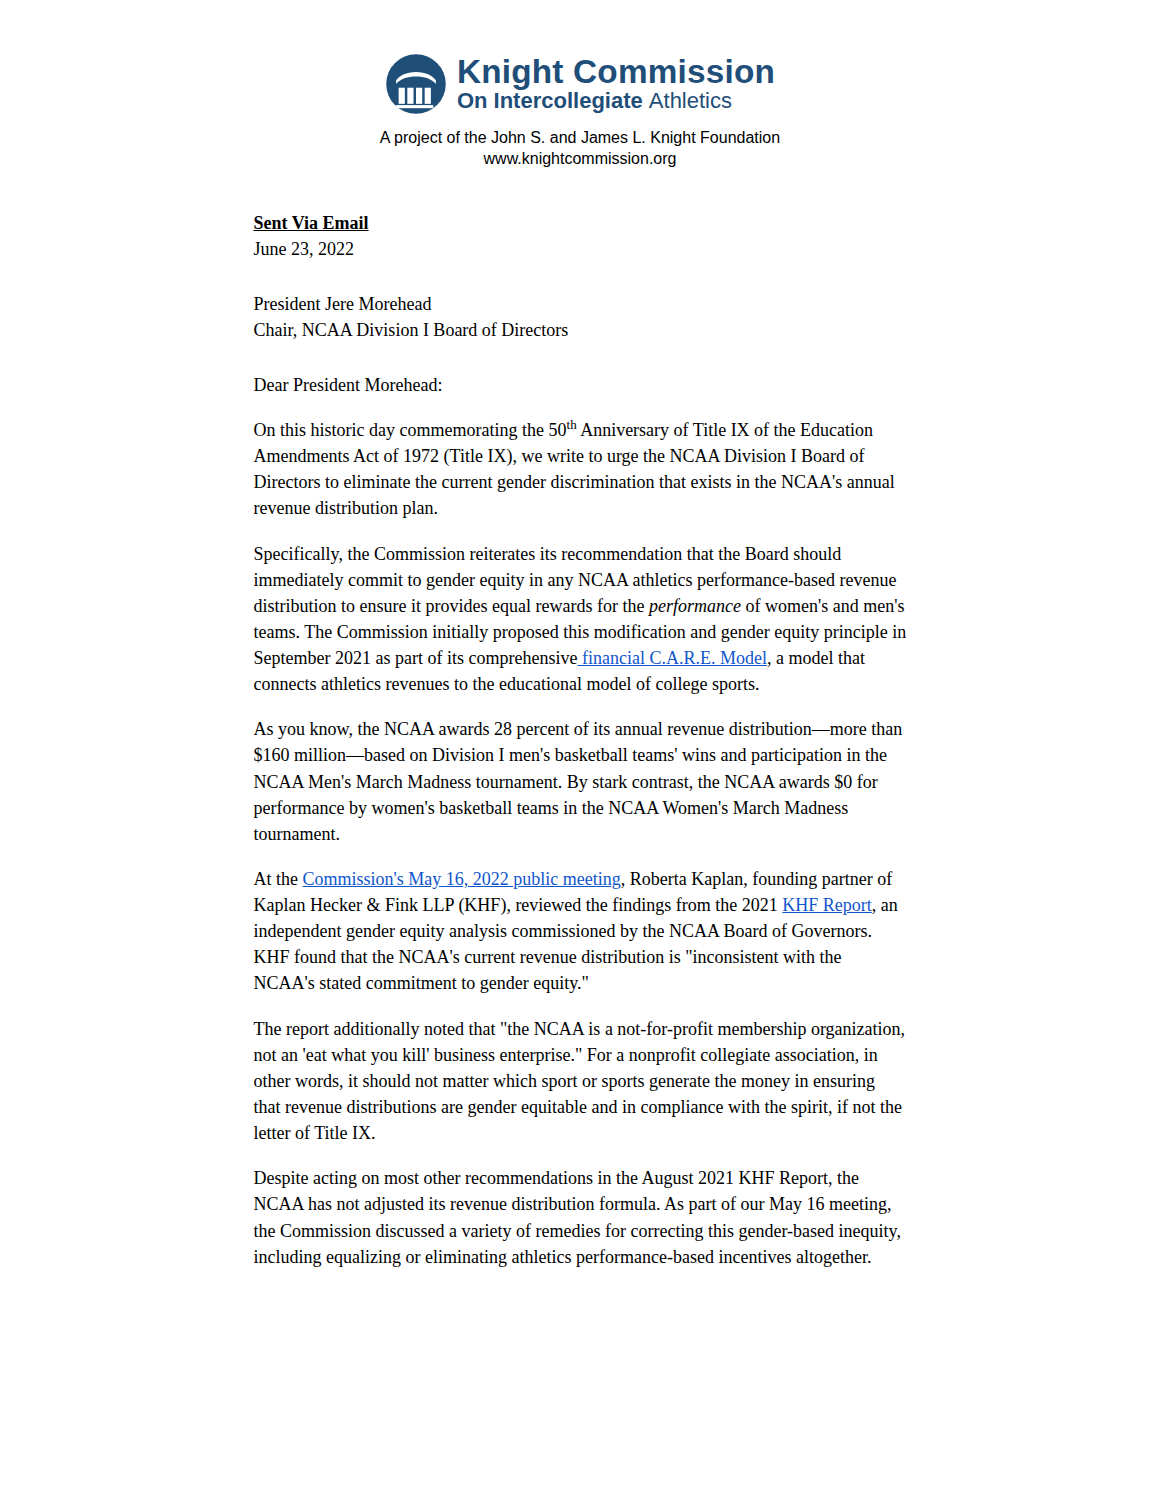Knight Commission On Intercollegiate Athletics
A project of the John S. and James L. Knight Foundation
www.knightcommission.org
Sent Via Email
June 23, 2022
President Jere Morehead
Chair, NCAA Division I Board of Directors
Dear President Morehead:
On this historic day commemorating the 50th Anniversary of Title IX of the Education Amendments Act of 1972 (Title IX), we write to urge the NCAA Division I Board of Directors to eliminate the current gender discrimination that exists in the NCAA's annual revenue distribution plan.
Specifically, the Commission reiterates its recommendation that the Board should immediately commit to gender equity in any NCAA athletics performance-based revenue distribution to ensure it provides equal rewards for the performance of women's and men's teams. The Commission initially proposed this modification and gender equity principle in September 2021 as part of its comprehensive financial C.A.R.E. Model, a model that connects athletics revenues to the educational model of college sports.
As you know, the NCAA awards 28 percent of its annual revenue distribution—more than $160 million—based on Division I men's basketball teams' wins and participation in the NCAA Men's March Madness tournament. By stark contrast, the NCAA awards $0 for performance by women's basketball teams in the NCAA Women's March Madness tournament.
At the Commission's May 16, 2022 public meeting, Roberta Kaplan, founding partner of Kaplan Hecker & Fink LLP (KHF), reviewed the findings from the 2021 KHF Report, an independent gender equity analysis commissioned by the NCAA Board of Governors. KHF found that the NCAA's current revenue distribution is "inconsistent with the NCAA's stated commitment to gender equity."
The report additionally noted that "the NCAA is a not-for-profit membership organization, not an 'eat what you kill' business enterprise." For a nonprofit collegiate association, in other words, it should not matter which sport or sports generate the money in ensuring that revenue distributions are gender equitable and in compliance with the spirit, if not the letter of Title IX.
Despite acting on most other recommendations in the August 2021 KHF Report, the NCAA has not adjusted its revenue distribution formula. As part of our May 16 meeting, the Commission discussed a variety of remedies for correcting this gender-based inequity, including equalizing or eliminating athletics performance-based incentives altogether.